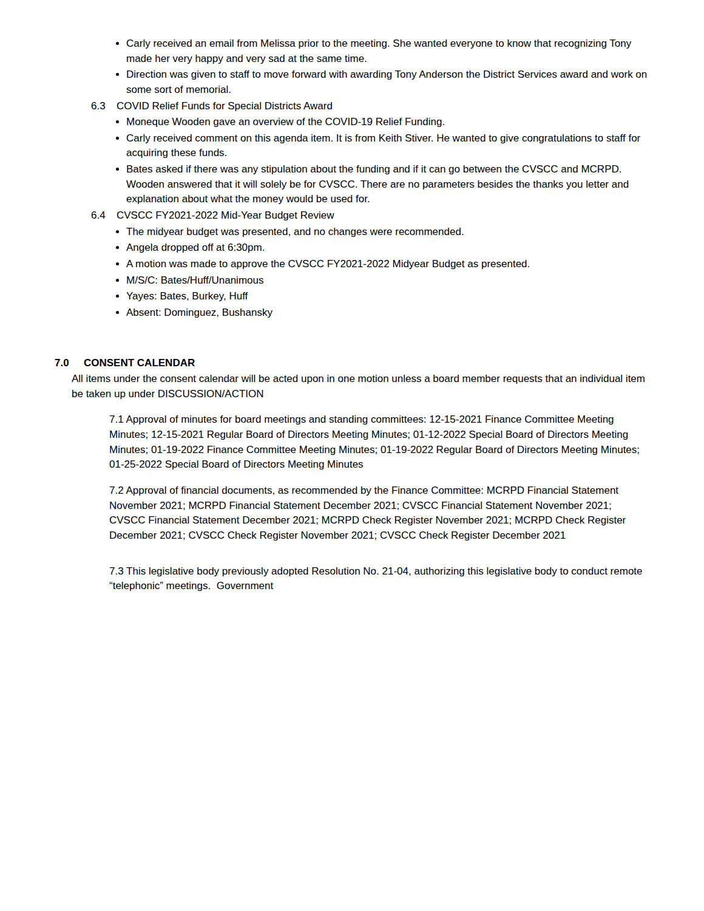Carly received an email from Melissa prior to the meeting. She wanted everyone to know that recognizing Tony made her very happy and very sad at the same time.
Direction was given to staff to move forward with awarding Tony Anderson the District Services award and work on some sort of memorial.
6.3 COVID Relief Funds for Special Districts Award
Moneque Wooden gave an overview of the COVID-19 Relief Funding.
Carly received comment on this agenda item. It is from Keith Stiver. He wanted to give congratulations to staff for acquiring these funds.
Bates asked if there was any stipulation about the funding and if it can go between the CVSCC and MCRPD. Wooden answered that it will solely be for CVSCC. There are no parameters besides the thanks you letter and explanation about what the money would be used for.
6.4 CVSCC FY2021-2022 Mid-Year Budget Review
The midyear budget was presented, and no changes were recommended.
Angela dropped off at 6:30pm.
A motion was made to approve the CVSCC FY2021-2022 Midyear Budget as presented.
M/S/C: Bates/Huff/Unanimous
Yayes: Bates, Burkey, Huff
Absent: Dominguez, Bushansky
7.0 CONSENT CALENDAR
All items under the consent calendar will be acted upon in one motion unless a board member requests that an individual item be taken up under DISCUSSION/ACTION
7.1 Approval of minutes for board meetings and standing committees: 12-15-2021 Finance Committee Meeting Minutes; 12-15-2021 Regular Board of Directors Meeting Minutes; 01-12-2022 Special Board of Directors Meeting Minutes; 01-19-2022 Finance Committee Meeting Minutes; 01-19-2022 Regular Board of Directors Meeting Minutes; 01-25-2022 Special Board of Directors Meeting Minutes
7.2 Approval of financial documents, as recommended by the Finance Committee: MCRPD Financial Statement November 2021; MCRPD Financial Statement December 2021; CVSCC Financial Statement November 2021; CVSCC Financial Statement December 2021; MCRPD Check Register November 2021; MCRPD Check Register December 2021; CVSCC Check Register November 2021; CVSCC Check Register December 2021
7.3 This legislative body previously adopted Resolution No. 21-04, authorizing this legislative body to conduct remote “telephonic” meetings. Government